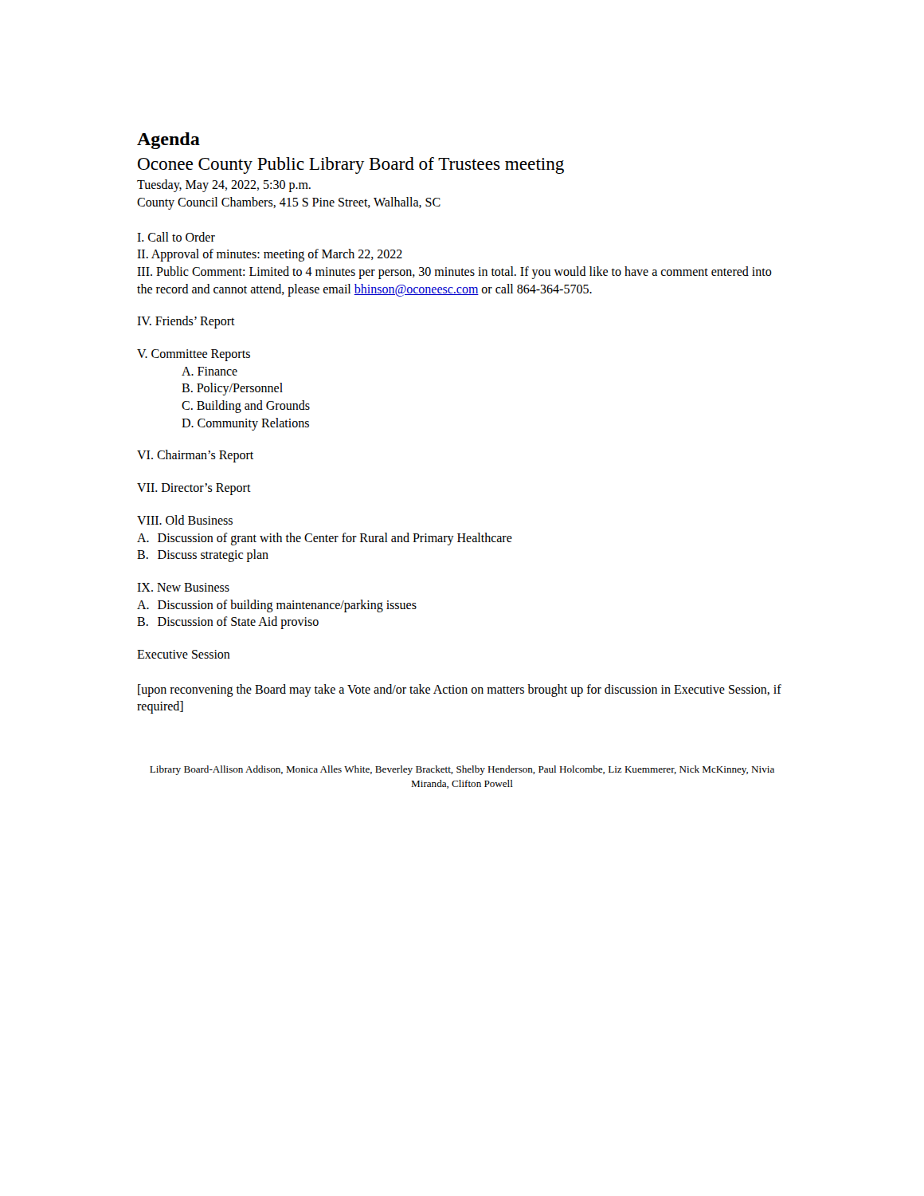Agenda
Oconee County Public Library Board of Trustees meeting
Tuesday, May 24, 2022, 5:30 p.m.
County Council Chambers, 415 S Pine Street, Walhalla, SC
I. Call to Order
II. Approval of minutes: meeting of March 22, 2022
III. Public Comment: Limited to 4 minutes per person, 30 minutes in total. If you would like to have a comment entered into the record and cannot attend, please email bhinson@oconeesc.com or call 864-364-5705.
IV. Friends’ Report
V. Committee Reports
A. Finance
B. Policy/Personnel
C. Building and Grounds
D. Community Relations
VI. Chairman’s Report
VII. Director’s Report
VIII. Old Business
A. Discussion of grant with the Center for Rural and Primary Healthcare
B. Discuss strategic plan
IX. New Business
A. Discussion of building maintenance/parking issues
B. Discussion of State Aid proviso
Executive Session
[upon reconvening the Board may take a Vote and/or take Action on matters brought up for discussion in Executive Session, if required]
Library Board-Allison Addison, Monica Alles White, Beverley Brackett, Shelby Henderson, Paul Holcombe, Liz Kuemmerer, Nick McKinney, Nivia Miranda, Clifton Powell